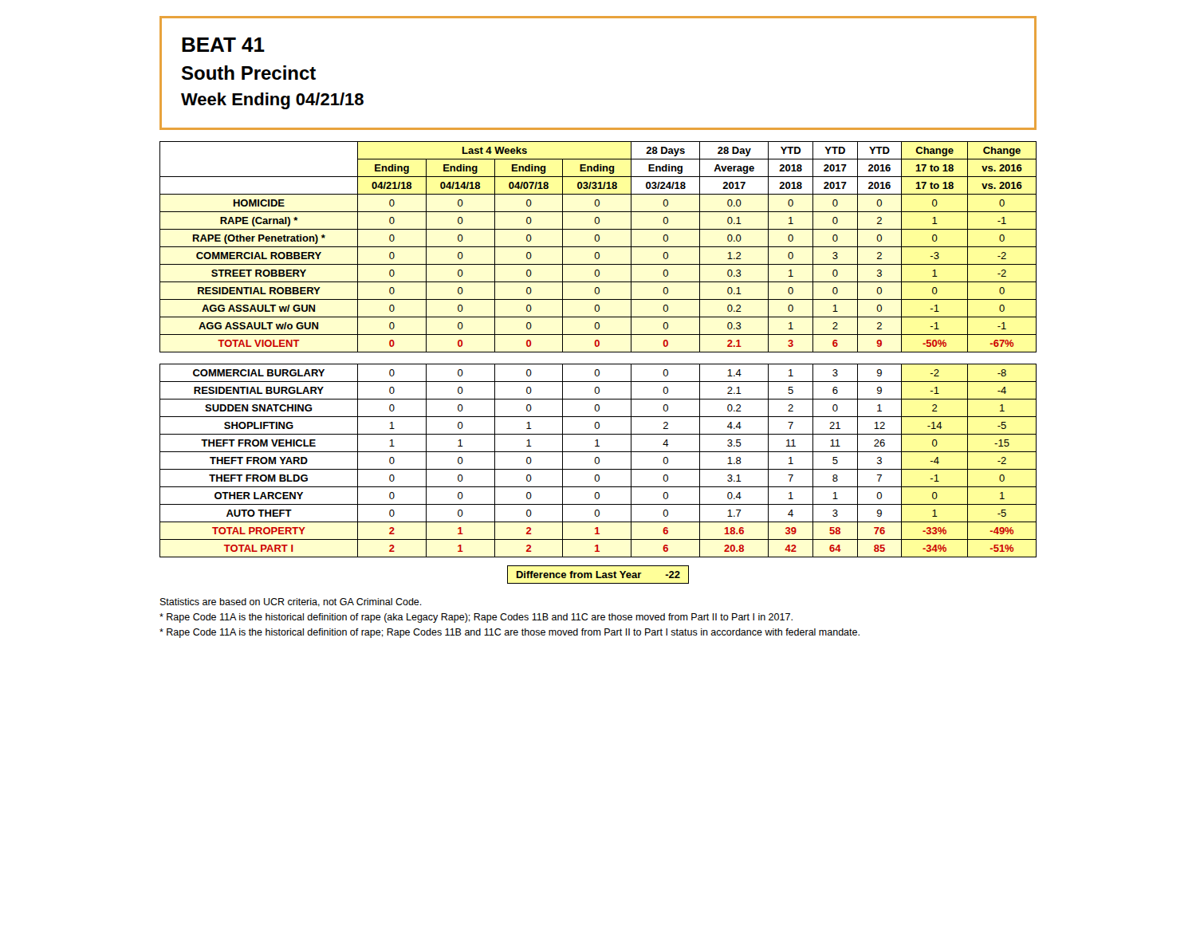BEAT 41
South Precinct
Week Ending 04/21/18
| | Last 4 Weeks | 28 Days | 28 Day | YTD | YTD | YTD | Change | Change |
| --- | --- | --- | --- | --- | --- | --- | --- | --- |
| Ending | Ending | Ending | Ending | Ending | Average | 2018 | 2017 | 2016 | 17 to 18 | vs. 2016 |
| | 04/21/18 | 04/14/18 | 04/07/18 | 03/31/18 | 03/24/18 | 2017 | 2018 | 2017 | 2016 | 17 to 18 | vs. 2016 |
| HOMICIDE | 0 | 0 | 0 | 0 | 0 | 0.0 | 0 | 0 | 0 | 0 | 0 |
| RAPE (Carnal) * | 0 | 0 | 0 | 0 | 0 | 0.1 | 1 | 0 | 2 | 1 | -1 |
| RAPE (Other Penetration) * | 0 | 0 | 0 | 0 | 0 | 0.0 | 0 | 0 | 0 | 0 | 0 |
| COMMERCIAL ROBBERY | 0 | 0 | 0 | 0 | 0 | 1.2 | 0 | 3 | 2 | -3 | -2 |
| STREET ROBBERY | 0 | 0 | 0 | 0 | 0 | 0.3 | 1 | 0 | 3 | 1 | -2 |
| RESIDENTIAL ROBBERY | 0 | 0 | 0 | 0 | 0 | 0.1 | 0 | 0 | 0 | 0 | 0 |
| AGG ASSAULT w/ GUN | 0 | 0 | 0 | 0 | 0 | 0.2 | 0 | 1 | 0 | -1 | 0 |
| AGG ASSAULT w/o GUN | 0 | 0 | 0 | 0 | 0 | 0.3 | 1 | 2 | 2 | -1 | -1 |
| TOTAL VIOLENT | 0 | 0 | 0 | 0 | 0 | 2.1 | 3 | 6 | 9 | -50% | -67% |
| COMMERCIAL BURGLARY | 0 | 0 | 0 | 0 | 0 | 1.4 | 1 | 3 | 9 | -2 | -8 |
| RESIDENTIAL BURGLARY | 0 | 0 | 0 | 0 | 0 | 2.1 | 5 | 6 | 9 | -1 | -4 |
| SUDDEN SNATCHING | 0 | 0 | 0 | 0 | 0 | 0.2 | 2 | 0 | 1 | 2 | 1 |
| SHOPLIFTING | 1 | 0 | 1 | 0 | 2 | 4.4 | 7 | 21 | 12 | -14 | -5 |
| THEFT FROM VEHICLE | 1 | 1 | 1 | 1 | 4 | 3.5 | 11 | 11 | 26 | 0 | -15 |
| THEFT FROM YARD | 0 | 0 | 0 | 0 | 0 | 1.8 | 1 | 5 | 3 | -4 | -2 |
| THEFT FROM BLDG | 0 | 0 | 0 | 0 | 0 | 3.1 | 7 | 8 | 7 | -1 | 0 |
| OTHER LARCENY | 0 | 0 | 0 | 0 | 0 | 0.4 | 1 | 1 | 0 | 0 | 1 |
| AUTO THEFT | 0 | 0 | 0 | 0 | 0 | 1.7 | 4 | 3 | 9 | 1 | -5 |
| TOTAL PROPERTY | 2 | 1 | 2 | 1 | 6 | 18.6 | 39 | 58 | 76 | -33% | -49% |
| TOTAL PART I | 2 | 1 | 2 | 1 | 6 | 20.8 | 42 | 64 | 85 | -34% | -51% |
Difference from Last Year-22
Statistics are based on UCR criteria, not GA Criminal Code.
* Rape Code 11A is the historical definition of rape (aka Legacy Rape); Rape Codes 11B and 11C are those moved from Part II to Part I in 2017.
* Rape Code 11A is the historical definition of rape; Rape Codes 11B and 11C are those moved from Part II to Part I status in accordance with federal mandate.